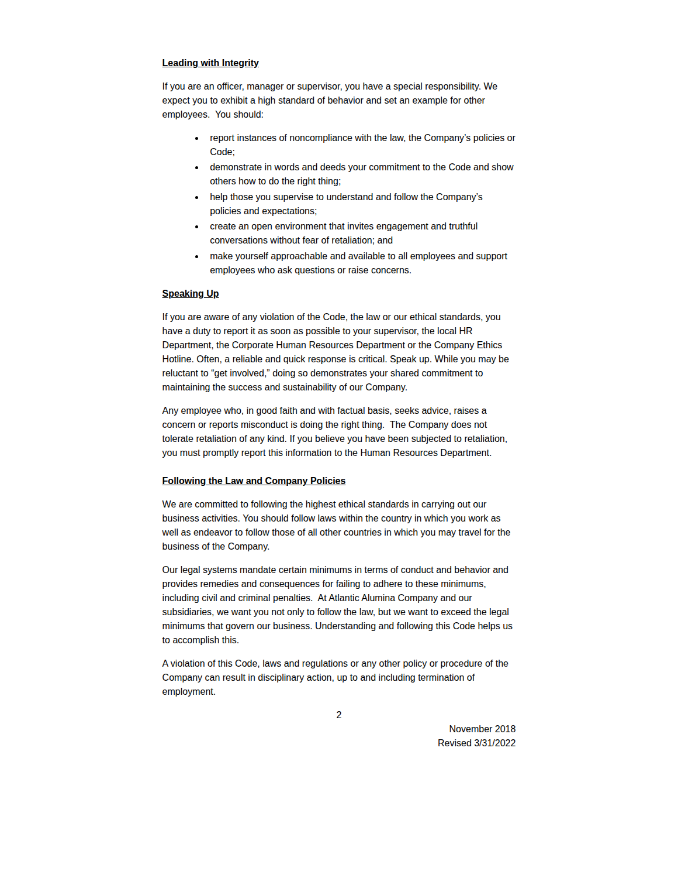Leading with Integrity
If you are an officer, manager or supervisor, you have a special responsibility. We expect you to exhibit a high standard of behavior and set an example for other employees. You should:
report instances of noncompliance with the law, the Company’s policies or Code;
demonstrate in words and deeds your commitment to the Code and show others how to do the right thing;
help those you supervise to understand and follow the Company’s policies and expectations;
create an open environment that invites engagement and truthful conversations without fear of retaliation; and
make yourself approachable and available to all employees and support employees who ask questions or raise concerns.
Speaking Up
If you are aware of any violation of the Code, the law or our ethical standards, you have a duty to report it as soon as possible to your supervisor, the local HR Department, the Corporate Human Resources Department or the Company Ethics Hotline. Often, a reliable and quick response is critical. Speak up. While you may be reluctant to “get involved,” doing so demonstrates your shared commitment to maintaining the success and sustainability of our Company.
Any employee who, in good faith and with factual basis, seeks advice, raises a concern or reports misconduct is doing the right thing. The Company does not tolerate retaliation of any kind. If you believe you have been subjected to retaliation, you must promptly report this information to the Human Resources Department.
Following the Law and Company Policies
We are committed to following the highest ethical standards in carrying out our business activities. You should follow laws within the country in which you work as well as endeavor to follow those of all other countries in which you may travel for the business of the Company.
Our legal systems mandate certain minimums in terms of conduct and behavior and provides remedies and consequences for failing to adhere to these minimums, including civil and criminal penalties. At Atlantic Alumina Company and our subsidiaries, we want you not only to follow the law, but we want to exceed the legal minimums that govern our business. Understanding and following this Code helps us to accomplish this.
A violation of this Code, laws and regulations or any other policy or procedure of the Company can result in disciplinary action, up to and including termination of employment.
2
November 2018
Revised 3/31/2022